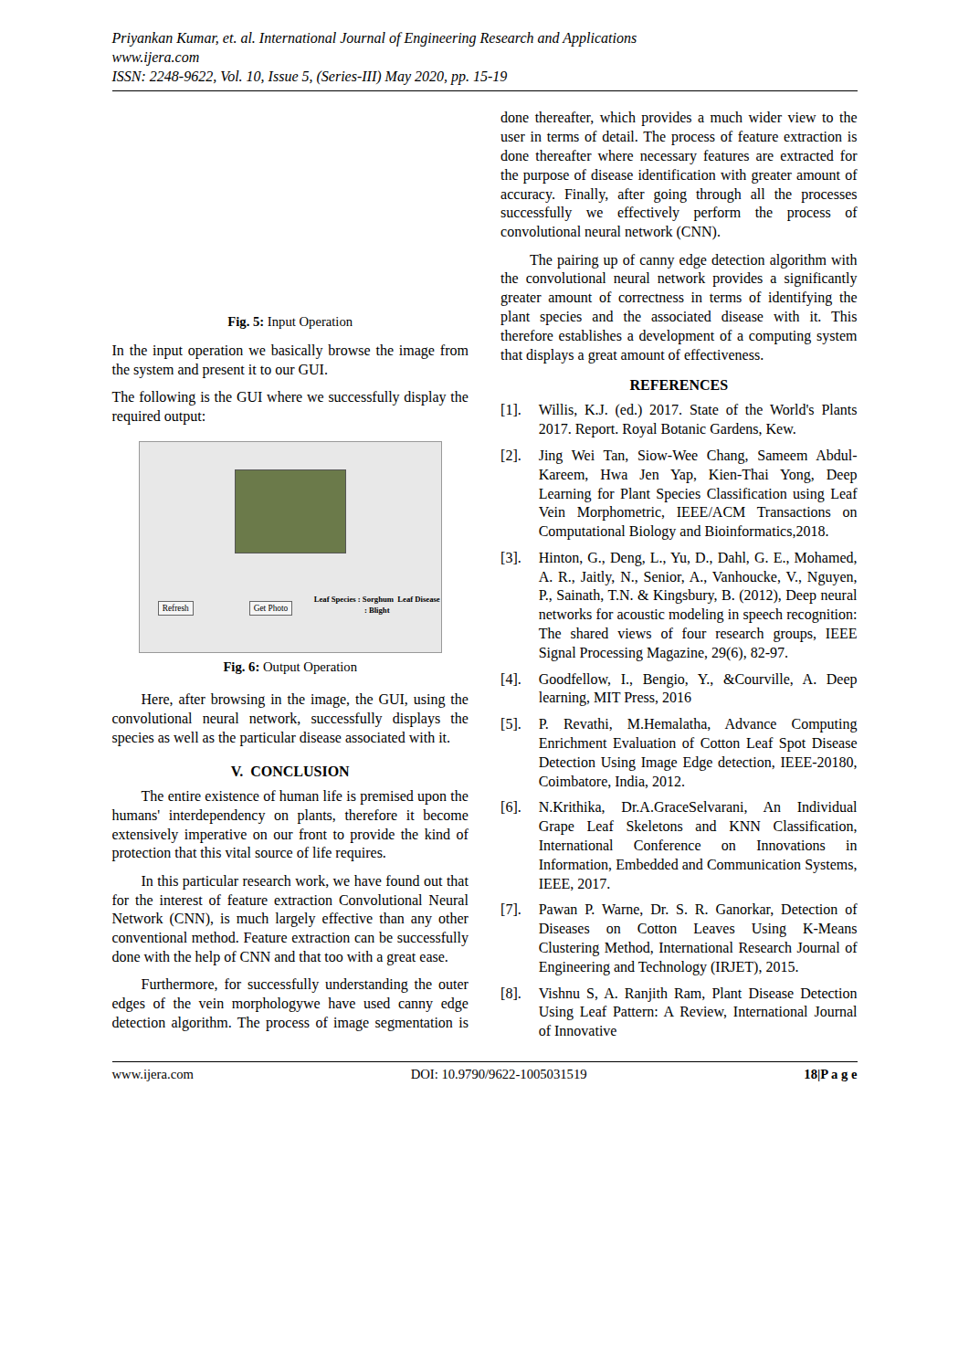Priyankan Kumar, et. al. International Journal of Engineering Research and Applications
www.ijera.com
ISSN: 2248-9622, Vol. 10, Issue 5, (Series-III) May 2020, pp. 15-19
Fig. 5: Input Operation
In the input operation we basically browse the image from the system and present it to our GUI.
The following is the GUI where we successfully display the required output:
Refresh
Get Photo
Leaf Species : Sorghum Leaf Disease : Blight
Fig. 6: Output Operation
Here, after browsing in the image, the GUI, using the convolutional neural network, successfully displays the species as well as the particular disease associated with it.
V. Conclusion
The entire existence of human life is premised upon the humans' interdependency on plants, therefore it become extensively imperative on our front to provide the kind of protection that this vital source of life requires.
In this particular research work, we have found out that for the interest of feature extraction Convolutional Neural Network (CNN), is much largely effective than any other conventional method. Feature extraction can be successfully done with the help of CNN and that too with a great ease.
Furthermore, for successfully understanding the outer edges of the vein morphologywe have used canny edge detection algorithm. The process of image segmentation is done thereafter, which provides a much wider view to the user in terms of detail. The process of feature extraction is done thereafter where necessary features are extracted for the purpose of disease identification with greater amount of accuracy. Finally, after going through all the processes successfully we effectively perform the process of convolutional neural network (CNN).
The pairing up of canny edge detection algorithm with the convolutional neural network provides a significantly greater amount of correctness in terms of identifying the plant species and the associated disease with it. This therefore establishes a development of a computing system that displays a great amount of effectiveness.
References
[1]. Willis, K.J. (ed.) 2017. State of the World's Plants 2017. Report. Royal Botanic Gardens, Kew.
[2]. Jing Wei Tan, Siow-Wee Chang, Sameem Abdul-Kareem, Hwa Jen Yap, Kien-Thai Yong, Deep Learning for Plant Species Classification using Leaf Vein Morphometric, IEEE/ACM Transactions on Computational Biology and Bioinformatics,2018.
[3]. Hinton, G., Deng, L., Yu, D., Dahl, G. E., Mohamed, A. R., Jaitly, N., Senior, A., Vanhoucke, V., Nguyen, P., Sainath, T.N. & Kingsbury, B. (2012), Deep neural networks for acoustic modeling in speech recognition: The shared views of four research groups, IEEE Signal Processing Magazine, 29(6), 82-97.
[4]. Goodfellow, I., Bengio, Y., &Courville, A. Deep learning, MIT Press, 2016
[5]. P. Revathi, M.Hemalatha, Advance Computing Enrichment Evaluation of Cotton Leaf Spot Disease Detection Using Image Edge detection, IEEE-20180, Coimbatore, India, 2012.
[6]. N.Krithika, Dr.A.GraceSelvarani, An Individual Grape Leaf Skeletons and KNN Classification, International Conference on Innovations in Information, Embedded and Communication Systems, IEEE, 2017.
[7]. Pawan P. Warne, Dr. S. R. Ganorkar, Detection of Diseases on Cotton Leaves Using K-Means Clustering Method, International Research Journal of Engineering and Technology (IRJET), 2015.
[8]. Vishnu S, A. Ranjith Ram, Plant Disease Detection Using Leaf Pattern: A Review, International Journal of Innovative
www.ijera.com DOI: 10.9790/9622-1005031519 18|P a g e